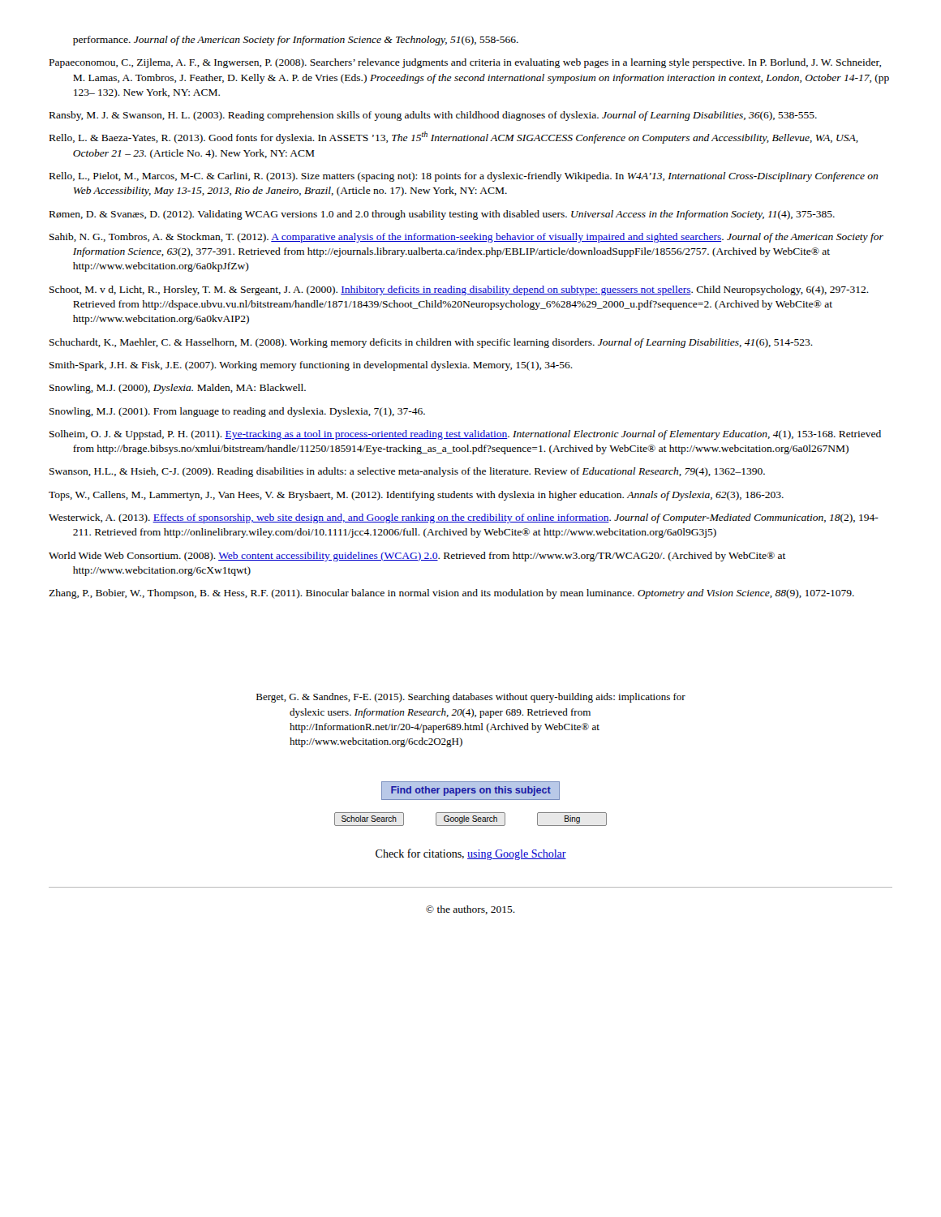performance. Journal of the American Society for Information Science & Technology, 51(6), 558-566.
Papaeconomou, C., Zijlema, A. F., & Ingwersen, P. (2008). Searchers’ relevance judgments and criteria in evaluating web pages in a learning style perspective. In P. Borlund, J. W. Schneider, M. Lamas, A. Tombros, J. Feather, D. Kelly & A. P. de Vries (Eds.) Proceedings of the second international symposium on information interaction in context, London, October 14-17, (pp 123– 132). New York, NY: ACM.
Ransby, M. J. & Swanson, H. L. (2003). Reading comprehension skills of young adults with childhood diagnoses of dyslexia. Journal of Learning Disabilities, 36(6), 538-555.
Rello, L. & Baeza-Yates, R. (2013). Good fonts for dyslexia. In ASSETS ’13, The 15th International ACM SIGACCESS Conference on Computers and Accessibility, Bellevue, WA, USA, October 21 – 23. (Article No. 4). New York, NY: ACM
Rello, L., Pielot, M., Marcos, M-C. & Carlini, R. (2013). Size matters (spacing not): 18 points for a dyslexic-friendly Wikipedia. In W4A’13, International Cross-Disciplinary Conference on Web Accessibility, May 13-15, 2013, Rio de Janeiro, Brazil, (Article no. 17). New York, NY: ACM.
Rømen, D. & Svanæs, D. (2012). Validating WCAG versions 1.0 and 2.0 through usability testing with disabled users. Universal Access in the Information Society, 11(4), 375-385.
Sahib, N. G., Tombros, A. & Stockman, T. (2012). A comparative analysis of the information-seeking behavior of visually impaired and sighted searchers. Journal of the American Society for Information Science, 63(2), 377-391. Retrieved from http://ejournals.library.ualberta.ca/index.php/EBLIP/article/downloadSuppFile/18556/2757. (Archived by WebCite® at http://www.webcitation.org/6a0kpJfZw)
Schoot, M. v d, Licht, R., Horsley, T. M. & Sergeant, J. A. (2000). Inhibitory deficits in reading disability depend on subtype: guessers not spellers. Child Neuropsychology, 6(4), 297-312. Retrieved from http://dspace.ubvu.vu.nl/bitstream/handle/1871/18439/Schoot_Child%20Neuropsychology_6%284%29_2000_u.pdf?sequence=2. (Archived by WebCite® at http://www.webcitation.org/6a0kvAIP2)
Schuchardt, K., Maehler, C. & Hasselhorn, M. (2008). Working memory deficits in children with specific learning disorders. Journal of Learning Disabilities, 41(6), 514-523.
Smith-Spark, J.H. & Fisk, J.E. (2007). Working memory functioning in developmental dyslexia. Memory, 15(1), 34-56.
Snowling, M.J. (2000), Dyslexia. Malden, MA: Blackwell.
Snowling, M.J. (2001). From language to reading and dyslexia. Dyslexia, 7(1), 37-46.
Solheim, O. J. & Uppstad, P. H. (2011). Eye-tracking as a tool in process-oriented reading test validation. International Electronic Journal of Elementary Education, 4(1), 153-168. Retrieved from http://brage.bibsys.no/xmlui/bitstream/handle/11250/185914/Eye-tracking_as_a_tool.pdf?sequence=1. (Archived by WebCite® at http://www.webcitation.org/6a0l267NM)
Swanson, H.L., & Hsieh, C-J. (2009). Reading disabilities in adults: a selective meta-analysis of the literature. Review of Educational Research, 79(4), 1362–1390.
Tops, W., Callens, M., Lammertyn, J., Van Hees, V. & Brysbaert, M. (2012). Identifying students with dyslexia in higher education. Annals of Dyslexia, 62(3), 186-203.
Westerwick, A. (2013). Effects of sponsorship, web site design and, and Google ranking on the credibility of online information. Journal of Computer-Mediated Communication, 18(2), 194-211. Retrieved from http://onlinelibrary.wiley.com/doi/10.1111/jcc4.12006/full. (Archived by WebCite® at http://www.webcitation.org/6a0l9G3j5)
World Wide Web Consortium. (2008). Web content accessibility guidelines (WCAG) 2.0. Retrieved from http://www.w3.org/TR/WCAG20/. (Archived by WebCite® at http://www.webcitation.org/6cXw1tqwt)
Zhang, P., Bobier, W., Thompson, B. & Hess, R.F. (2011). Binocular balance in normal vision and its modulation by mean luminance. Optometry and Vision Science, 88(9), 1072-1079.
Berget, G. & Sandnes, F-E. (2015). Searching databases without query-building aids: implications for
dyslexic users. Information Research, 20(4), paper 689. Retrieved from http://InformationR.net/ir/20-4/paper689.html (Archived by WebCite® at http://www.webcitation.org/6cdc2O2gH)
Find other papers on this subject
Scholar Search Google Search Bing
Check for citations, using Google Scholar
© the authors, 2015.